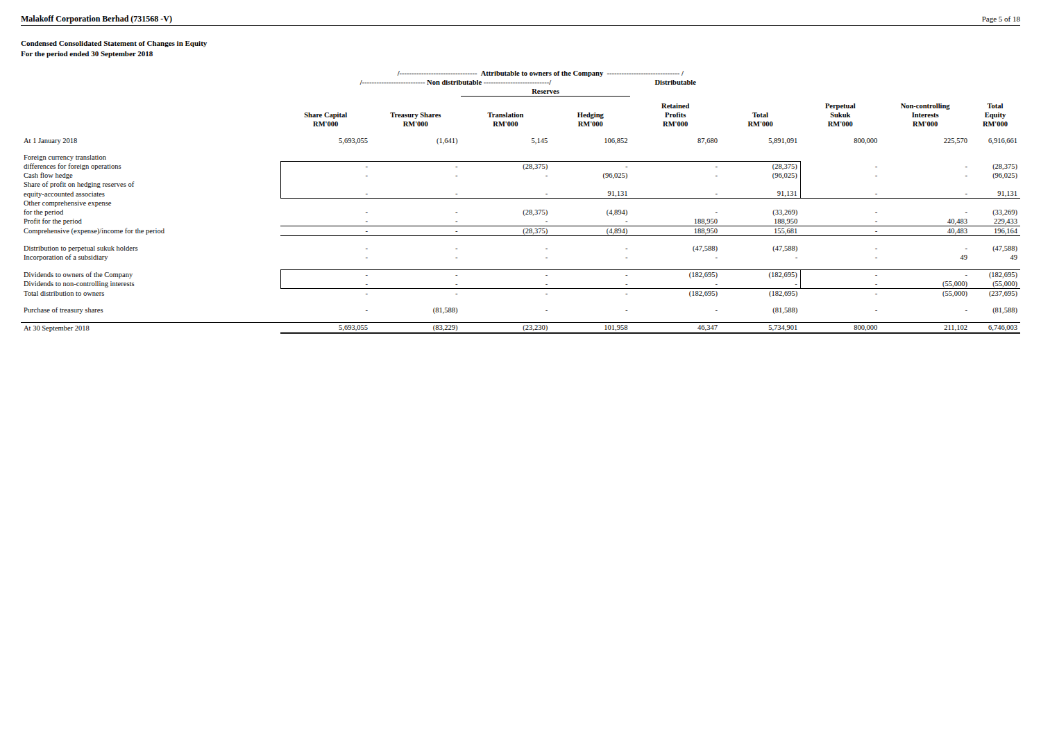Malakoff Corporation Berhad (731568 -V) Page 5 of 18
Condensed Consolidated Statement of Changes in Equity
For the period ended 30 September 2018
| | /-------------------------------- Attributable to owners of the Company ------------------------------ / | | | |
| | /-------------------------- Non distributable ---------------------------/ | Distributable | | | | |
| | | | Reserves | | | | | |
| | | | | | Retained | | Perpetual | Non-controlling | Total |
| | Share Capital | Treasury Shares | Translation | Hedging | Profits | Total | Sukuk | Interests | Equity |
| | RM'000 | RM'000 | RM'000 | RM'000 | RM'000 | RM'000 | RM'000 | RM'000 | RM'000 |
| At 1 January 2018 | 5,693,055 | (1,641) | 5,145 | 106,852 | 87,680 | 5,891,091 | 800,000 | 225,570 | 6,916,661 |
| Foreign currency translation | |
| differences for foreign operations | - | - | (28,375) | - | - | (28,375) | - | - | (28,375) |
| Cash flow hedge | - | - | - | (96,025) | - | (96,025) | - | - | (96,025) |
| Share of profit on hedging reserves of | | | | | | | | | |
| equity-accounted associates | - | - | - | 91,131 | - | 91,131 | - | - | 91,131 |
| Other comprehensive expense | |
| for the period | - | - | (28,375) | (4,894) | - | (33,269) | - | - | (33,269) |
| Profit for the period | - | - | - | - | 188,950 | 188,950 | - | 40,483 | 229,433 |
| Comprehensive (expense)/income for the period | - | - | (28,375) | (4,894) | 188,950 | 155,681 | - | 40,483 | 196,164 |
| Distribution to perpetual sukuk holders | - | - | - | - | (47,588) | (47,588) | - | - | (47,588) |
| Incorporation of a subsidiary | - | - | - | - | - | - | - | 49 | 49 |
| Dividends to owners of the Company | - | - | - | - | (182,695) | (182,695) | - | - | (182,695) |
| Dividends to non-controlling interests | - | - | - | - | - | - | - | (55,000) | (55,000) |
| Total distribution to owners | - | - | - | - | (182,695) | (182,695) | - | (55,000) | (237,695) |
| Purchase of treasury shares | - | (81,588) | - | - | - | (81,588) | - | - | (81,588) |
| At 30 September 2018 | 5,693,055 | (83,229) | (23,230) | 101,958 | 46,347 | 5,734,901 | 800,000 | 211,102 | 6,746,003 |